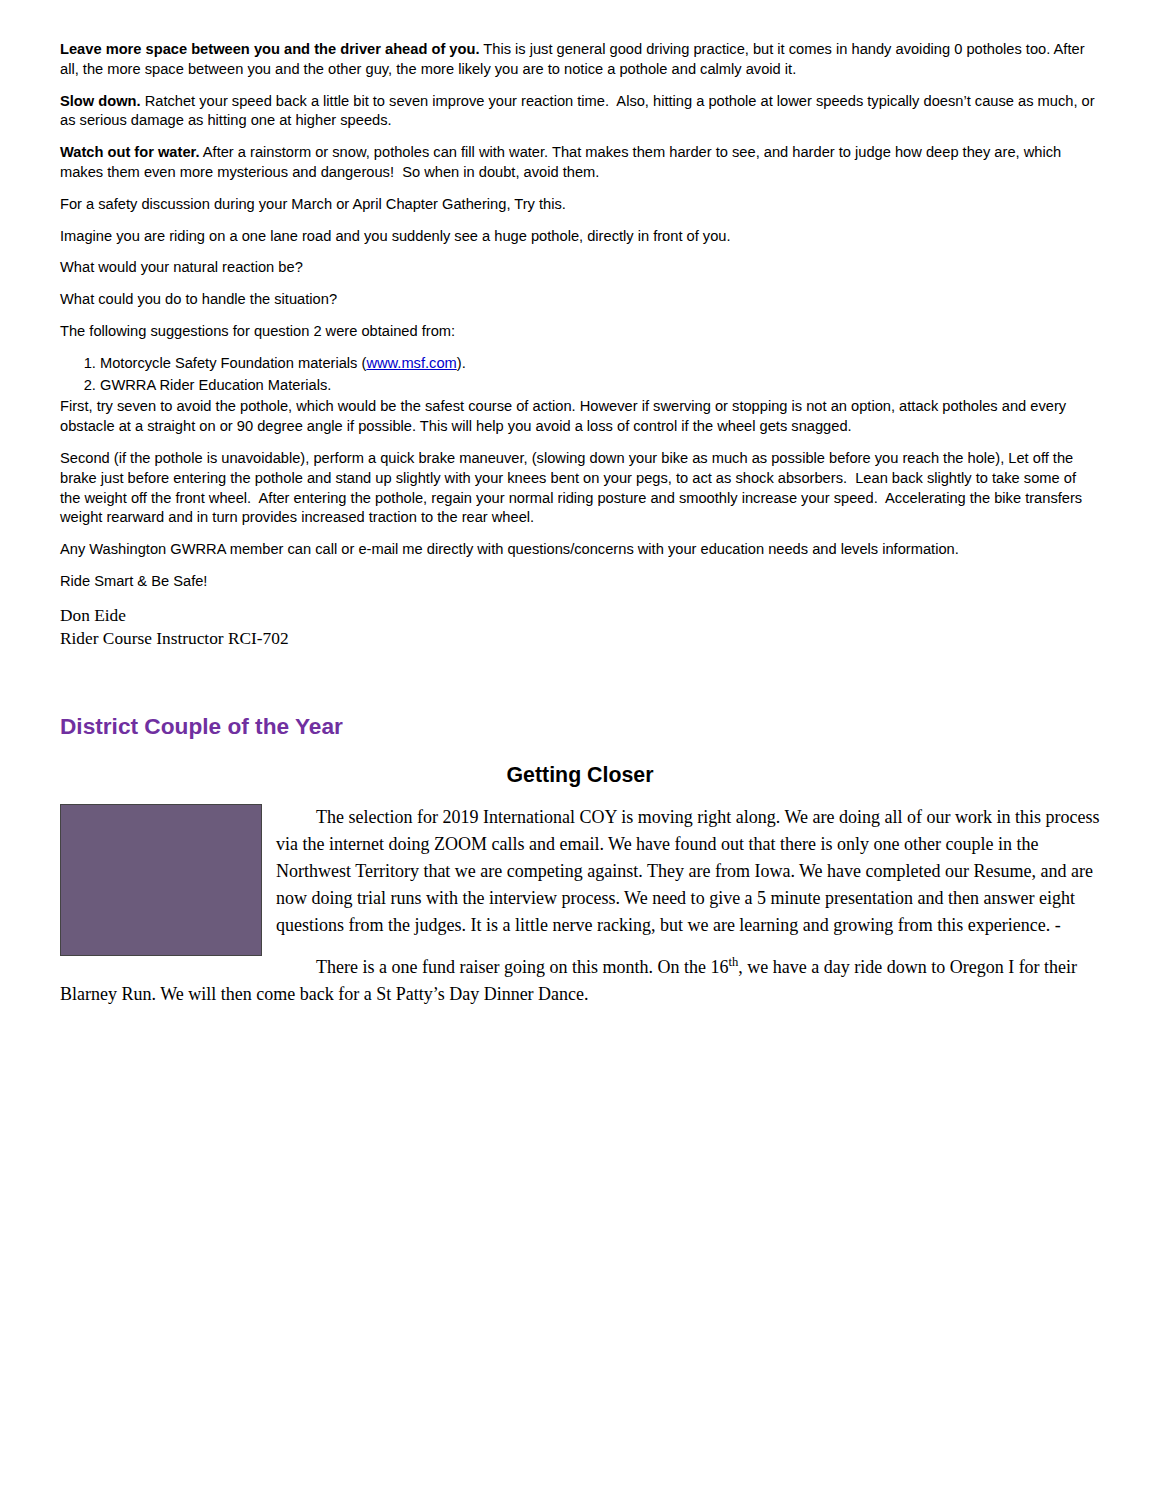Leave more space between you and the driver ahead of you. This is just general good driving practice, but it comes in handy avoiding 0 potholes too. After all, the more space between you and the other guy, the more likely you are to notice a pothole and calmly avoid it.
Slow down. Ratchet your speed back a little bit to seven improve your reaction time. Also, hitting a pothole at lower speeds typically doesn’t cause as much, or as serious damage as hitting one at higher speeds.
Watch out for water. After a rainstorm or snow, potholes can fill with water. That makes them harder to see, and harder to judge how deep they are, which makes them even more mysterious and dangerous! So when in doubt, avoid them.
For a safety discussion during your March or April Chapter Gathering, Try this.
Imagine you are riding on a one lane road and you suddenly see a huge pothole, directly in front of you.
What would your natural reaction be?
What could you do to handle the situation?
The following suggestions for question 2 were obtained from:
Motorcycle Safety Foundation materials (www.msf.com).
GWRRA Rider Education Materials.
First, try seven to avoid the pothole, which would be the safest course of action. However if swerving or stopping is not an option, attack potholes and every obstacle at a straight on or 90 degree angle if possible. This will help you avoid a loss of control if the wheel gets snagged.
Second (if the pothole is unavoidable), perform a quick brake maneuver, (slowing down your bike as much as possible before you reach the hole), Let off the brake just before entering the pothole and stand up slightly with your knees bent on your pegs, to act as shock absorbers. Lean back slightly to take some of the weight off the front wheel. After entering the pothole, regain your normal riding posture and smoothly increase your speed. Accelerating the bike transfers weight rearward and in turn provides increased traction to the rear wheel.
Any Washington GWRRA member can call or e-mail me directly with questions/concerns with your education needs and levels information.
Ride Smart & Be Safe!
Don Eide
Rider Course Instructor RCI-702
District Couple of the Year
Getting Closer
The selection for 2019 International COY is moving right along. We are doing all of our work in this process via the internet doing ZOOM calls and email. We have found out that there is only one other couple in the Northwest Territory that we are competing against. They are from Iowa. We have completed our Resume, and are now doing trial runs with the interview process. We need to give a 5 minute presentation and then answer eight questions from the judges. It is a little nerve racking, but we are learning and growing from this experience. -
There is a one fund raiser going on this month. On the 16th, we have a day ride down to Oregon I for their Blarney Run. We will then come back for a St Patty’s Day Dinner Dance.